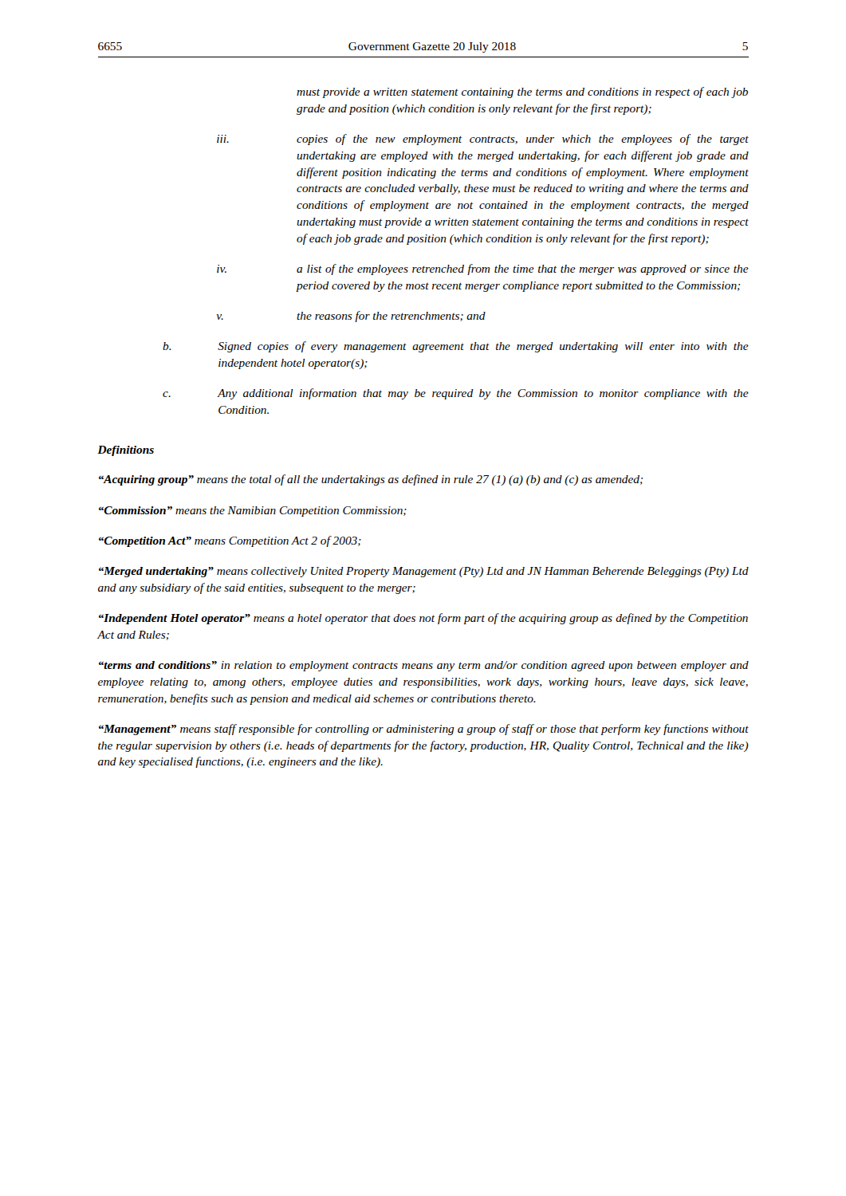6655 Government Gazette 20 July 2018 5
must provide a written statement containing the terms and conditions in respect of each job grade and position (which condition is only relevant for the first report);
iii. copies of the new employment contracts, under which the employees of the target undertaking are employed with the merged undertaking, for each different job grade and different position indicating the terms and conditions of employment. Where employment contracts are concluded verbally, these must be reduced to writing and where the terms and conditions of employment are not contained in the employment contracts, the merged undertaking must provide a written statement containing the terms and conditions in respect of each job grade and position (which condition is only relevant for the first report);
iv. a list of the employees retrenched from the time that the merger was approved or since the period covered by the most recent merger compliance report submitted to the Commission;
v. the reasons for the retrenchments; and
b. Signed copies of every management agreement that the merged undertaking will enter into with the independent hotel operator(s);
c. Any additional information that may be required by the Commission to monitor compliance with the Condition.
Definitions
“Acquiring group” means the total of all the undertakings as defined in rule 27 (1) (a) (b) and (c) as amended;
“Commission” means the Namibian Competition Commission;
“Competition Act” means Competition Act 2 of 2003;
“Merged undertaking” means collectively United Property Management (Pty) Ltd and JN Hamman Beherende Beleggings (Pty) Ltd and any subsidiary of the said entities, subsequent to the merger;
“Independent Hotel operator” means a hotel operator that does not form part of the acquiring group as defined by the Competition Act and Rules;
“terms and conditions” in relation to employment contracts means any term and/or condition agreed upon between employer and employee relating to, among others, employee duties and responsibilities, work days, working hours, leave days, sick leave, remuneration, benefits such as pension and medical aid schemes or contributions thereto.
“Management” means staff responsible for controlling or administering a group of staff or those that perform key functions without the regular supervision by others (i.e. heads of departments for the factory, production, HR, Quality Control, Technical and the like) and key specialised functions, (i.e. engineers and the like).